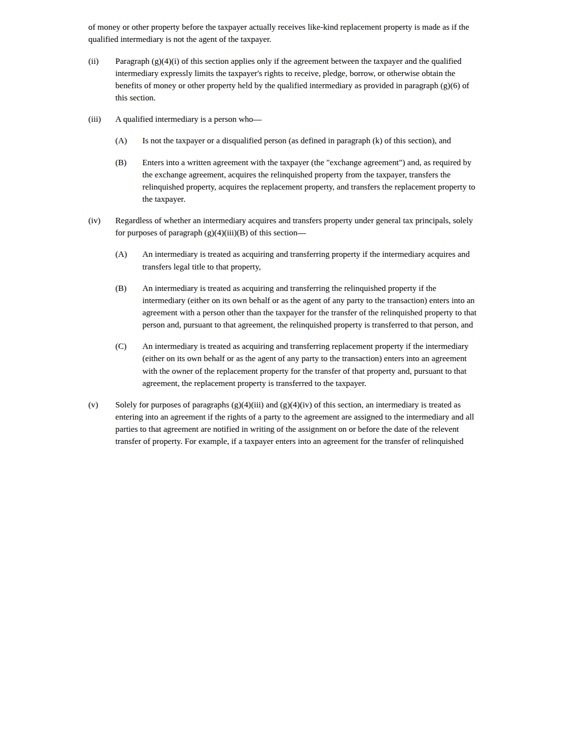of money or other property before the taxpayer actually receives like-kind replacement property is made as if the qualified intermediary is not the agent of the taxpayer.
(ii)
Paragraph (g)(4)(i) of this section applies only if the agreement between the taxpayer and the qualified intermediary expressly limits the taxpayer's rights to receive, pledge, borrow, or otherwise obtain the benefits of money or other property held by the qualified intermediary as provided in paragraph (g)(6) of this section.
(iii)
A qualified intermediary is a person who—
(A)
Is not the taxpayer or a disqualified person (as defined in paragraph (k) of this section), and
(B)
Enters into a written agreement with the taxpayer (the "exchange agreement") and, as required by the exchange agreement, acquires the relinquished property from the taxpayer, transfers the relinquished property, acquires the replacement property, and transfers the replacement property to the taxpayer.
(iv)
Regardless of whether an intermediary acquires and transfers property under general tax principals, solely for purposes of paragraph (g)(4)(iii)(B) of this section—
(A)
An intermediary is treated as acquiring and transferring property if the intermediary acquires and transfers legal title to that property,
(B)
An intermediary is treated as acquiring and transferring the relinquished property if the intermediary (either on its own behalf or as the agent of any party to the transaction) enters into an agreement with a person other than the taxpayer for the transfer of the relinquished property to that person and, pursuant to that agreement, the relinquished property is transferred to that person, and
(C)
An intermediary is treated as acquiring and transferring replacement property if the intermediary (either on its own behalf or as the agent of any party to the transaction) enters into an agreement with the owner of the replacement property for the transfer of that property and, pursuant to that agreement, the replacement property is transferred to the taxpayer.
(v)
Solely for purposes of paragraphs (g)(4)(iii) and (g)(4)(iv) of this section, an intermediary is treated as entering into an agreement if the rights of a party to the agreement are assigned to the intermediary and all parties to that agreement are notified in writing of the assignment on or before the date of the relevent transfer of property. For example, if a taxpayer enters into an agreement for the transfer of relinquished